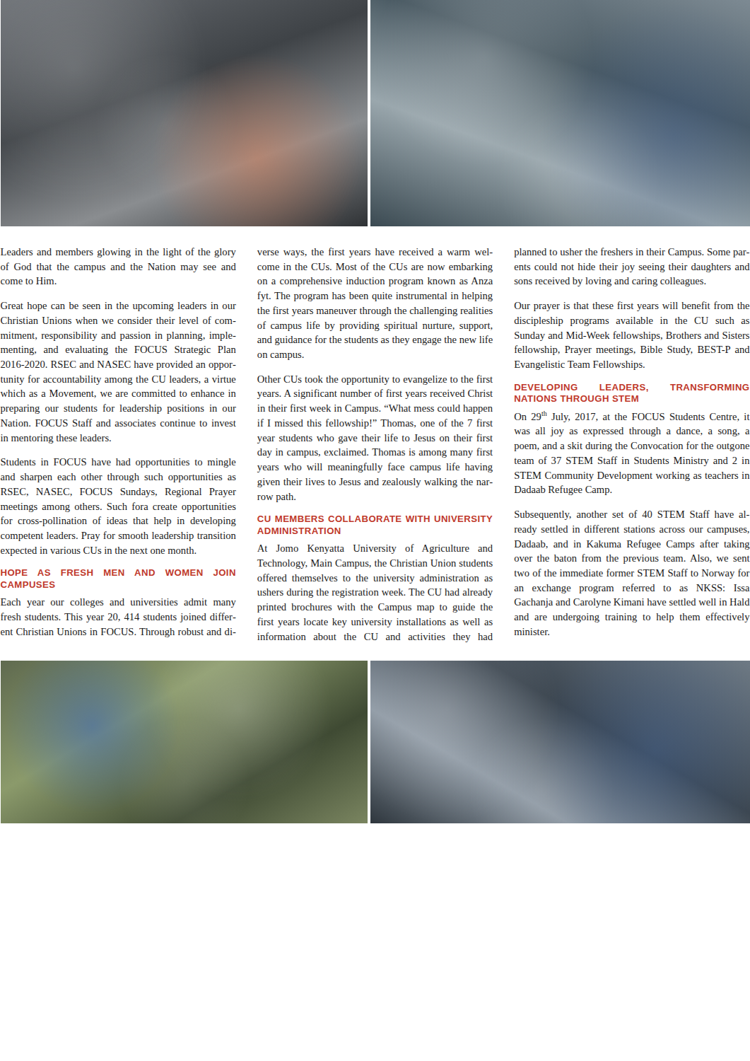Leaders and members glowing in the light of the glory of God that the campus and the Nation may see and come to Him.
Great hope can be seen in the upcoming leaders in our Christian Unions when we consider their level of commitment, responsibility and passion in planning, implementing, and evaluating the FOCUS Strategic Plan 2016-2020. RSEC and NASEC have provided an opportunity for accountability among the CU leaders, a virtue which as a Movement, we are committed to enhance in preparing our students for leadership positions in our Nation. FOCUS Staff and associates continue to invest in mentoring these leaders.
Students in FOCUS have had opportunities to mingle and sharpen each other through such opportunities as RSEC, NASEC, FOCUS Sundays, Regional Prayer meetings among others. Such fora create opportunities for cross-pollination of ideas that help in developing competent leaders. Pray for smooth leadership transition expected in various CUs in the next one month.
Hope as fresh men and women join campuses
Each year our colleges and universities admit many fresh students. This year 20, 414 students joined different Christian Unions in FOCUS. Through robust and diverse ways, the first years have received a warm welcome in the CUs. Most of the CUs are now embarking on a comprehensive induction program known as Anza fyt. The program has been quite instrumental in helping the first years maneuver through the challenging realities of campus life by providing spiritual nurture, support, and guidance for the students as they engage the new life on campus.
Other CUs took the opportunity to evangelize to the first years. A significant number of first years received Christ in their first week in Campus. “What mess could happen if I missed this fellowship!” Thomas, one of the 7 first year students who gave their life to Jesus on their first day in campus, exclaimed. Thomas is among many first years who will meaningfully face campus life having given their lives to Jesus and zealously walking the narrow path.
CU members collaborate with university administration
At Jomo Kenyatta University of Agriculture and Technology, Main Campus, the Christian Union students offered themselves to the university administration as ushers during the registration week. The CU had already printed brochures with the Campus map to guide the first years locate key university installations as well as information about the CU and activities they had planned to usher the freshers in their Campus. Some parents could not hide their joy seeing their daughters and sons received by loving and caring colleagues.
Our prayer is that these first years will benefit from the discipleship programs available in the CU such as Sunday and Mid-Week fellowships, Brothers and Sisters fellowship, Prayer meetings, Bible Study, BEST-P and Evangelistic Team Fellowships.
Developing leaders, transforming nations through STEM
On 29th July, 2017, at the FOCUS Students Centre, it was all joy as expressed through a dance, a song, a poem, and a skit during the Convocation for the outgone team of 37 STEM Staff in Students Ministry and 2 in STEM Community Development working as teachers in Dadaab Refugee Camp.
Subsequently, another set of 40 STEM Staff have already settled in different stations across our campuses, Dadaab, and in Kakuma Refugee Camps after taking over the baton from the previous team. Also, we sent two of the immediate former STEM Staff to Norway for an exchange program referred to as NKSS: Issa Gachanja and Carolyne Kimani have settled well in Hald and are undergoing training to help them effectively minister.